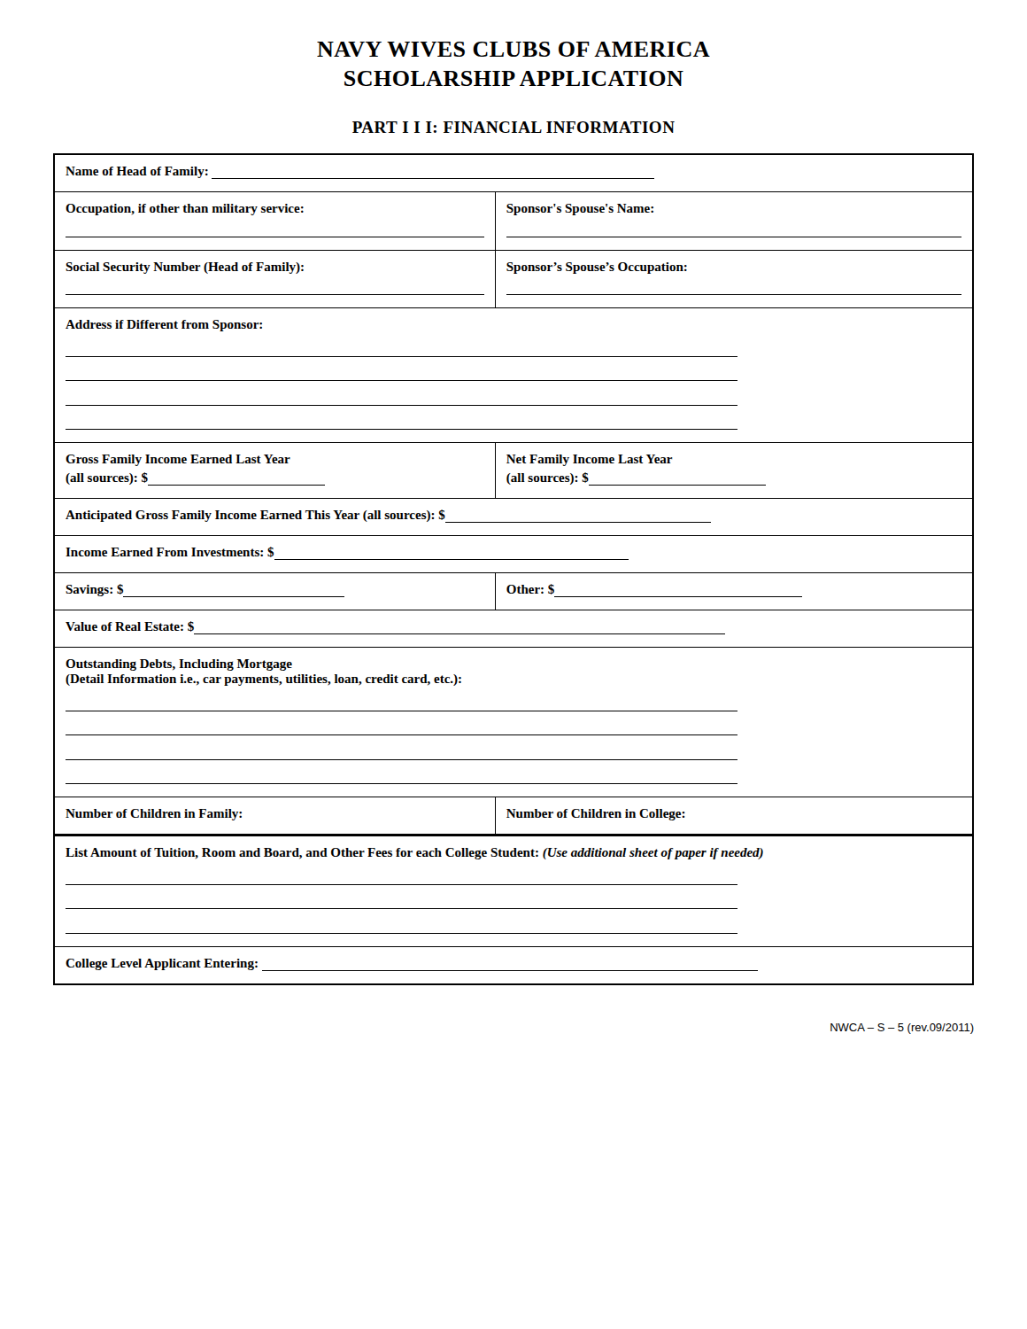NAVY WIVES CLUBS OF AMERICA
SCHOLARSHIP APPLICATION
PART I I I: FINANCIAL INFORMATION
| Name of Head of Family: |
| Occupation, if other than military service: | Sponsor's Spouse's Name: |
| Social Security Number (Head of Family): | Sponsor’s Spouse’s Occupation: |
| Address if Different from Sponsor: |
| Gross Family Income Earned Last Year (all sources): $ | Net Family Income Last Year (all sources): $ |
| Anticipated Gross Family Income Earned This Year (all sources): $ |
| Income Earned From Investments: $ |
| Savings: $ | Other: $ |
| Value of Real Estate: $ |
| Outstanding Debts, Including Mortgage (Detail Information i.e., car payments, utilities, loan, credit card, etc.): |
| Number of Children in Family: | Number of Children in College: |
| List Amount of Tuition, Room and Board, and Other Fees for each College Student: (Use additional sheet of paper if needed) |
| College Level Applicant Entering: |
NWCA – S – 5 (rev.09/2011)